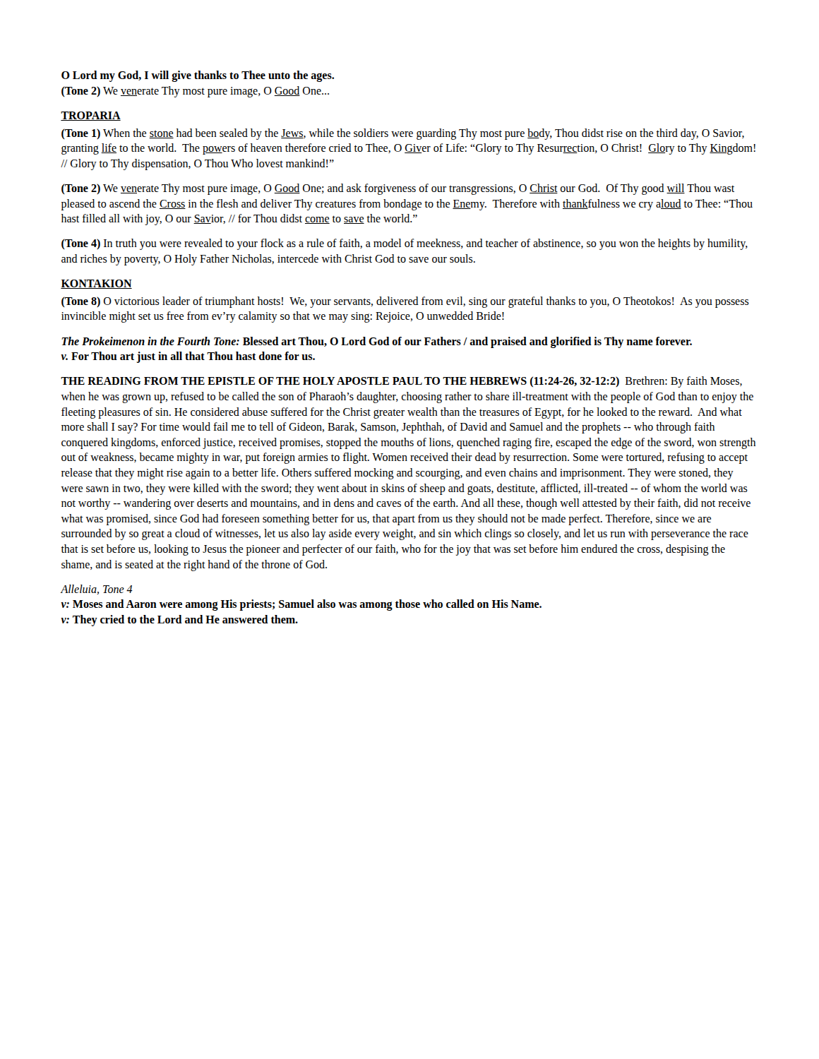O Lord my God, I will give thanks to Thee unto the ages.
(Tone 2) We venerate Thy most pure image, O Good One...
TROPARIA
(Tone 1) When the stone had been sealed by the Jews, while the soldiers were guarding Thy most pure body, Thou didst rise on the third day, O Savior, granting life to the world. The powers of heaven therefore cried to Thee, O Giver of Life: “Glory to Thy Resurrection, O Christ! Glory to Thy Kingdom! // Glory to Thy dispensation, O Thou Who lovest mankind!”
(Tone 2) We venerate Thy most pure image, O Good One; and ask forgiveness of our transgressions, O Christ our God. Of Thy good will Thou wast pleased to ascend the Cross in the flesh and deliver Thy creatures from bondage to the Enemy. Therefore with thankfulness we cry aloud to Thee: “Thou hast filled all with joy, O our Savior, // for Thou didst come to save the world.”
(Tone 4) In truth you were revealed to your flock as a rule of faith, a model of meekness, and teacher of abstinence, so you won the heights by humility, and riches by poverty, O Holy Father Nicholas, intercede with Christ God to save our souls.
KONTAKION
(Tone 8) O victorious leader of triumphant hosts! We, your servants, delivered from evil, sing our grateful thanks to you, O Theotokos! As you possess invincible might set us free from ev’ry calamity so that we may sing: Rejoice, O unwedded Bride!
The Prokeimenon in the Fourth Tone: Blessed art Thou, O Lord God of our Fathers / and praised and glorified is Thy name forever.
v. For Thou art just in all that Thou hast done for us.
THE READING FROM THE EPISTLE OF THE HOLY APOSTLE PAUL TO THE HEBREWS (11:24-26, 32-12:2) Brethren: By faith Moses, when he was grown up, refused to be called the son of Pharaoh’s daughter, choosing rather to share ill-treatment with the people of God than to enjoy the fleeting pleasures of sin. He considered abuse suffered for the Christ greater wealth than the treasures of Egypt, for he looked to the reward. And what more shall I say? For time would fail me to tell of Gideon, Barak, Samson, Jephthah, of David and Samuel and the prophets -- who through faith conquered kingdoms, enforced justice, received promises, stopped the mouths of lions, quenched raging fire, escaped the edge of the sword, won strength out of weakness, became mighty in war, put foreign armies to flight. Women received their dead by resurrection. Some were tortured, refusing to accept release that they might rise again to a better life. Others suffered mocking and scourging, and even chains and imprisonment. They were stoned, they were sawn in two, they were killed with the sword; they went about in skins of sheep and goats, destitute, afflicted, ill-treated -- of whom the world was not worthy -- wandering over deserts and mountains, and in dens and caves of the earth. And all these, though well attested by their faith, did not receive what was promised, since God had foreseen something better for us, that apart from us they should not be made perfect. Therefore, since we are surrounded by so great a cloud of witnesses, let us also lay aside every weight, and sin which clings so closely, and let us run with perseverance the race that is set before us, looking to Jesus the pioneer and perfecter of our faith, who for the joy that was set before him endured the cross, despising the shame, and is seated at the right hand of the throne of God.
Alleluia, Tone 4
v: Moses and Aaron were among His priests; Samuel also was among those who called on His Name.
v: They cried to the Lord and He answered them.